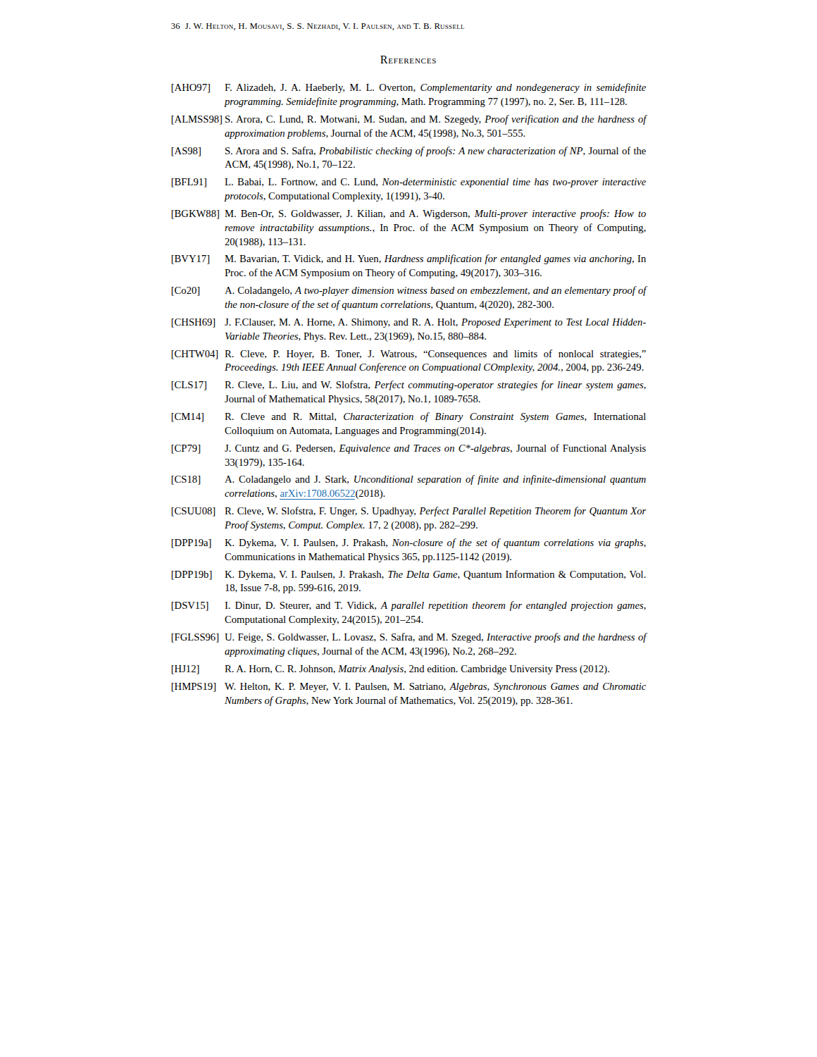36 J. W. Helton, H. Mousavi, S. S. Nezhadi, V. I. Paulsen, and T. B. Russell
References
[AHO97]
F. Alizadeh, J. A. Haeberly, M. L. Overton, Complementarity and nondegeneracy in semidefinite programming. Semidefinite programming, Math. Programming 77 (1997), no. 2, Ser. B, 111–128.
[ALMSS98]
S. Arora, C. Lund, R. Motwani, M. Sudan, and M. Szegedy, Proof verification and the hardness of approximation problems, Journal of the ACM, 45(1998), No.3, 501–555.
[AS98]
S. Arora and S. Safra, Probabilistic checking of proofs: A new characterization of NP, Journal of the ACM, 45(1998), No.1, 70–122.
[BFL91]
L. Babai, L. Fortnow, and C. Lund, Non-deterministic exponential time has two-prover interactive protocols, Computational Complexity, 1(1991), 3-40.
[BGKW88]
M. Ben-Or, S. Goldwasser, J. Kilian, and A. Wigderson, Multi-prover interactive proofs: How to remove intractability assumptions., In Proc. of the ACM Symposium on Theory of Computing, 20(1988), 113–131.
[BVY17]
M. Bavarian, T. Vidick, and H. Yuen, Hardness amplification for entangled games via anchoring, In Proc. of the ACM Symposium on Theory of Computing, 49(2017), 303–316.
[Co20]
A. Coladangelo, A two-player dimension witness based on embezzlement, and an elementary proof of the non-closure of the set of quantum correlations, Quantum, 4(2020), 282-300.
[CHSH69]
J. F.Clauser, M. A. Horne, A. Shimony, and R. A. Holt, Proposed Experiment to Test Local Hidden-Variable Theories, Phys. Rev. Lett., 23(1969), No.15, 880–884.
[CHTW04]
R. Cleve, P. Hoyer, B. Toner, J. Watrous, “Consequences and limits of nonlocal strategies,” Proceedings. 19th IEEE Annual Conference on Compuational COmplexity, 2004., 2004, pp. 236-249.
[CLS17]
R. Cleve, L. Liu, and W. Slofstra, Perfect commuting-operator strategies for linear system games, Journal of Mathematical Physics, 58(2017), No.1, 1089-7658.
[CM14]
R. Cleve and R. Mittal, Characterization of Binary Constraint System Games, International Colloquium on Automata, Languages and Programming(2014).
[CP79]
J. Cuntz and G. Pedersen, Equivalence and Traces on C*-algebras, Journal of Functional Analysis 33(1979), 135-164.
[CS18]
A. Coladangelo and J. Stark, Unconditional separation of finite and infinite-dimensional quantum correlations, arXiv:1708.06522(2018).
[CSUU08]
R. Cleve, W. Slofstra, F. Unger, S. Upadhyay, Perfect Parallel Repetition Theorem for Quantum Xor Proof Systems, Comput. Complex. 17, 2 (2008), pp. 282–299.
[DPP19a]
K. Dykema, V. I. Paulsen, J. Prakash, Non-closure of the set of quantum correlations via graphs, Communications in Mathematical Physics 365, pp.1125-1142 (2019).
[DPP19b]
K. Dykema, V. I. Paulsen, J. Prakash, The Delta Game, Quantum Information & Computation, Vol. 18, Issue 7-8, pp. 599-616, 2019.
[DSV15]
I. Dinur, D. Steurer, and T. Vidick, A parallel repetition theorem for entangled projection games, Computational Complexity, 24(2015), 201–254.
[FGLSS96]
U. Feige, S. Goldwasser, L. Lovasz, S. Safra, and M. Szeged, Interactive proofs and the hardness of approximating cliques, Journal of the ACM, 43(1996), No.2, 268–292.
[HJ12]
R. A. Horn, C. R. Johnson, Matrix Analysis, 2nd edition. Cambridge University Press (2012).
[HMPS19]
W. Helton, K. P. Meyer, V. I. Paulsen, M. Satriano, Algebras, Synchronous Games and Chromatic Numbers of Graphs, New York Journal of Mathematics, Vol. 25(2019), pp. 328-361.